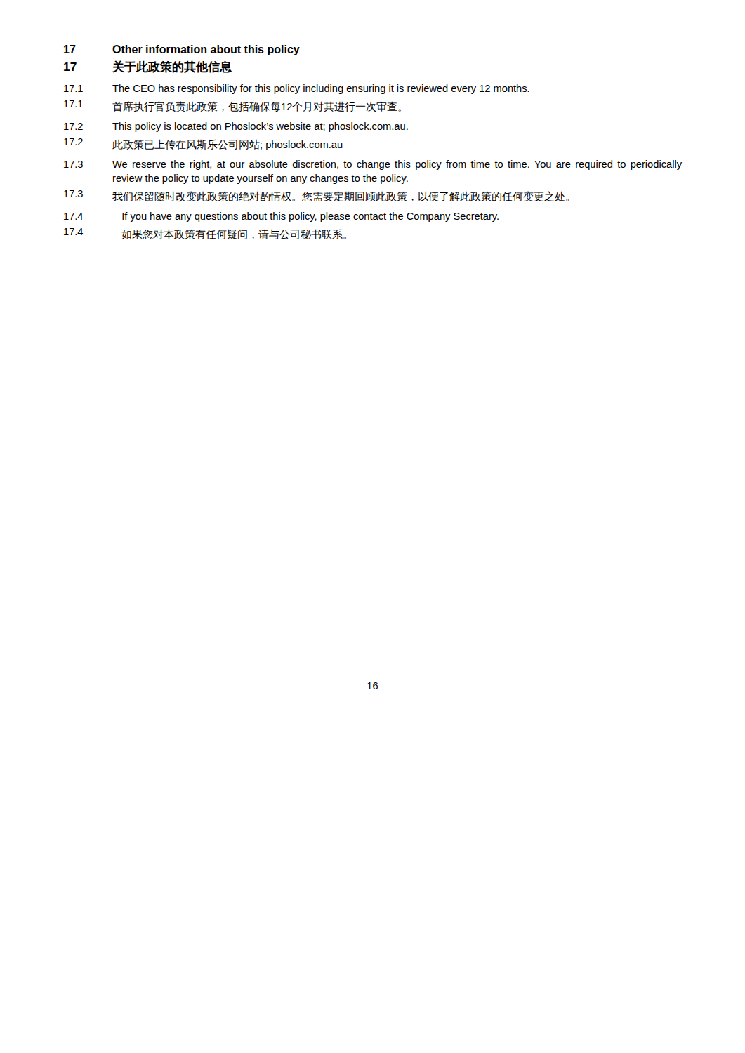17 Other information about this policy
17 关于此政策的其他信息
17.1 The CEO has responsibility for this policy including ensuring it is reviewed every 12 months.
17.1 首席执行官负责此政策，包括确保每12个月对其进行一次审查。
17.2 This policy is located on Phoslock’s website at; phoslock.com.au.
17.2 此政策已上传在风斯乐公司网站; phoslock.com.au
17.3 We reserve the right, at our absolute discretion, to change this policy from time to time. You are required to periodically review the policy to update yourself on any changes to the policy.
17.3 我们保留随时改变此政策的绝对酌情权。您需要定期回顾此政策，以便了解此政策的任何变更之处。
17.4 If you have any questions about this policy, please contact the Company Secretary.
17.4 如果您对本政策有任何疑问，请与公司秘书联系。
16